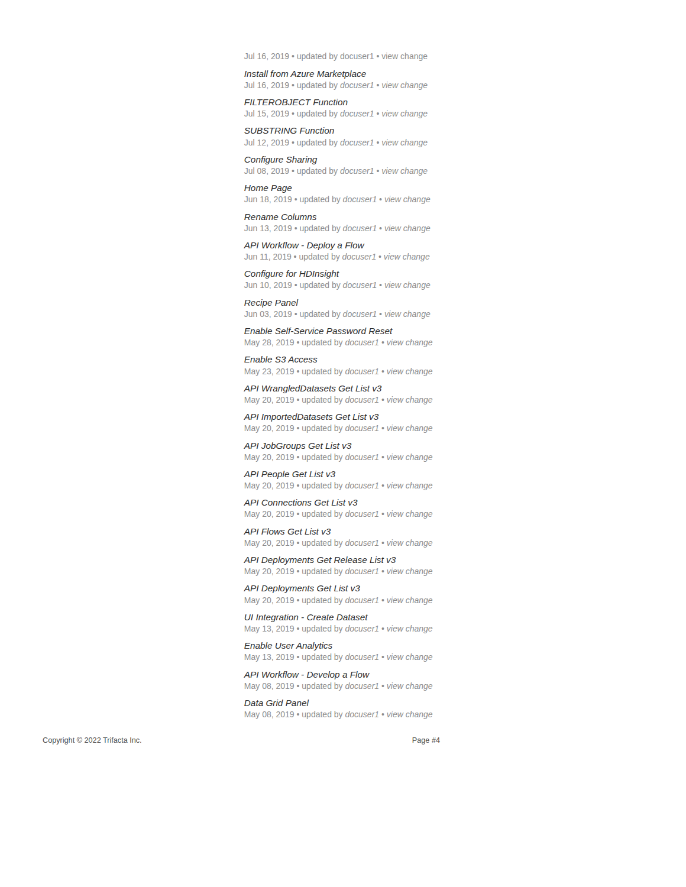Jul 16, 2019 • updated by docuser1 • view change
Install from Azure Marketplace
Jul 16, 2019 • updated by docuser1 • view change
FILTEROBJECT Function
Jul 15, 2019 • updated by docuser1 • view change
SUBSTRING Function
Jul 12, 2019 • updated by docuser1 • view change
Configure Sharing
Jul 08, 2019 • updated by docuser1 • view change
Home Page
Jun 18, 2019 • updated by docuser1 • view change
Rename Columns
Jun 13, 2019 • updated by docuser1 • view change
API Workflow - Deploy a Flow
Jun 11, 2019 • updated by docuser1 • view change
Configure for HDInsight
Jun 10, 2019 • updated by docuser1 • view change
Recipe Panel
Jun 03, 2019 • updated by docuser1 • view change
Enable Self-Service Password Reset
May 28, 2019 • updated by docuser1 • view change
Enable S3 Access
May 23, 2019 • updated by docuser1 • view change
API WrangledDatasets Get List v3
May 20, 2019 • updated by docuser1 • view change
API ImportedDatasets Get List v3
May 20, 2019 • updated by docuser1 • view change
API JobGroups Get List v3
May 20, 2019 • updated by docuser1 • view change
API People Get List v3
May 20, 2019 • updated by docuser1 • view change
API Connections Get List v3
May 20, 2019 • updated by docuser1 • view change
API Flows Get List v3
May 20, 2019 • updated by docuser1 • view change
API Deployments Get Release List v3
May 20, 2019 • updated by docuser1 • view change
API Deployments Get List v3
May 20, 2019 • updated by docuser1 • view change
UI Integration - Create Dataset
May 13, 2019 • updated by docuser1 • view change
Enable User Analytics
May 13, 2019 • updated by docuser1 • view change
API Workflow - Develop a Flow
May 08, 2019 • updated by docuser1 • view change
Data Grid Panel
May 08, 2019 • updated by docuser1 • view change
Copyright © 2022 Trifacta Inc. Page #4